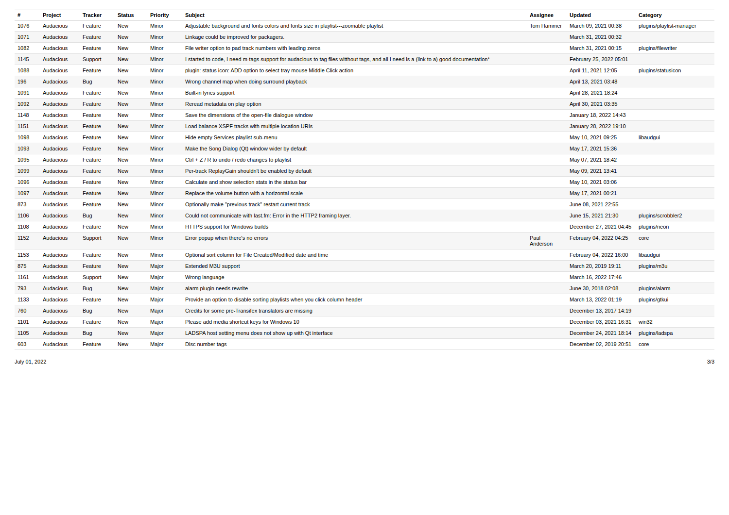| # | Project | Tracker | Status | Priority | Subject | Assignee | Updated | Category |
| --- | --- | --- | --- | --- | --- | --- | --- | --- |
| 1076 | Audacious | Feature | New | Minor | Adjustable background and fonts colors and fonts size in playlist---zoomable playlist | Tom Hammer | March 09, 2021 00:38 | plugins/playlist-manager |
| 1071 | Audacious | Feature | New | Minor | Linkage could be improved for packagers. | | March 31, 2021 00:32 | |
| 1082 | Audacious | Feature | New | Minor | File writer option to pad track numbers with leading zeros | | March 31, 2021 00:15 | plugins/filewriter |
| 1145 | Audacious | Support | New | Minor | I started to code, I need m-tags support for audacious to tag files witthout tags, and all I need is a (link to a) good documentation* | | February 25, 2022 05:01 | |
| 1088 | Audacious | Feature | New | Minor | plugin: status icon: ADD option to select tray mouse Middle Click action | | April 11, 2021 12:05 | plugins/statusicon |
| 196 | Audacious | Bug | New | Minor | Wrong channel map when doing surround playback | | April 13, 2021 03:48 | |
| 1091 | Audacious | Feature | New | Minor | Built-in lyrics support | | April 28, 2021 18:24 | |
| 1092 | Audacious | Feature | New | Minor | Reread metadata on play option | | April 30, 2021 03:35 | |
| 1148 | Audacious | Feature | New | Minor | Save the dimensions of the open-file dialogue window | | January 18, 2022 14:43 | |
| 1151 | Audacious | Feature | New | Minor | Load balance XSPF tracks with multiple location URIs | | January 28, 2022 19:10 | |
| 1098 | Audacious | Feature | New | Minor | Hide empty Services playlist sub-menu | | May 10, 2021 09:25 | libaudgui |
| 1093 | Audacious | Feature | New | Minor | Make the Song Dialog (Qt) window wider by default | | May 17, 2021 15:36 | |
| 1095 | Audacious | Feature | New | Minor | Ctrl + Z / R to undo / redo changes to playlist | | May 07, 2021 18:42 | |
| 1099 | Audacious | Feature | New | Minor | Per-track ReplayGain shouldn't be enabled by default | | May 09, 2021 13:41 | |
| 1096 | Audacious | Feature | New | Minor | Calculate and show selection stats in the status bar | | May 10, 2021 03:06 | |
| 1097 | Audacious | Feature | New | Minor | Replace the volume button with a horizontal scale | | May 17, 2021 00:21 | |
| 873 | Audacious | Feature | New | Minor | Optionally make "previous track" restart current track | | June 08, 2021 22:55 | |
| 1106 | Audacious | Bug | New | Minor | Could not communicate with last.fm: Error in the HTTP2 framing layer. | | June 15, 2021 21:30 | plugins/scrobbler2 |
| 1108 | Audacious | Feature | New | Minor | HTTPS support for Windows builds | | December 27, 2021 04:45 | plugins/neon |
| 1152 | Audacious | Support | New | Minor | Error popup when there's no errors | Paul Anderson | February 04, 2022 04:25 | core |
| 1153 | Audacious | Feature | New | Minor | Optional sort column for File Created/Modified date and time | | February 04, 2022 16:00 | libaudgui |
| 875 | Audacious | Feature | New | Major | Extended M3U support | | March 20, 2019 19:11 | plugins/m3u |
| 1161 | Audacious | Support | New | Major | Wrong language | | March 16, 2022 17:46 | |
| 793 | Audacious | Bug | New | Major | alarm plugin needs rewrite | | June 30, 2018 02:08 | plugins/alarm |
| 1133 | Audacious | Feature | New | Major | Provide an option to disable sorting playlists when you click column header | | March 13, 2022 01:19 | plugins/gtkui |
| 760 | Audacious | Bug | New | Major | Credits for some pre-Transifex translators are missing | | December 13, 2017 14:19 | |
| 1101 | Audacious | Feature | New | Major | Please add media shortcut keys for Windows 10 | | December 03, 2021 16:31 | win32 |
| 1105 | Audacious | Bug | New | Major | LADSPA host setting menu does not show up with Qt interface | | December 24, 2021 18:14 | plugins/ladspa |
| 603 | Audacious | Feature | New | Major | Disc number tags | | December 02, 2019 20:51 | core |
July 01, 2022 3/3